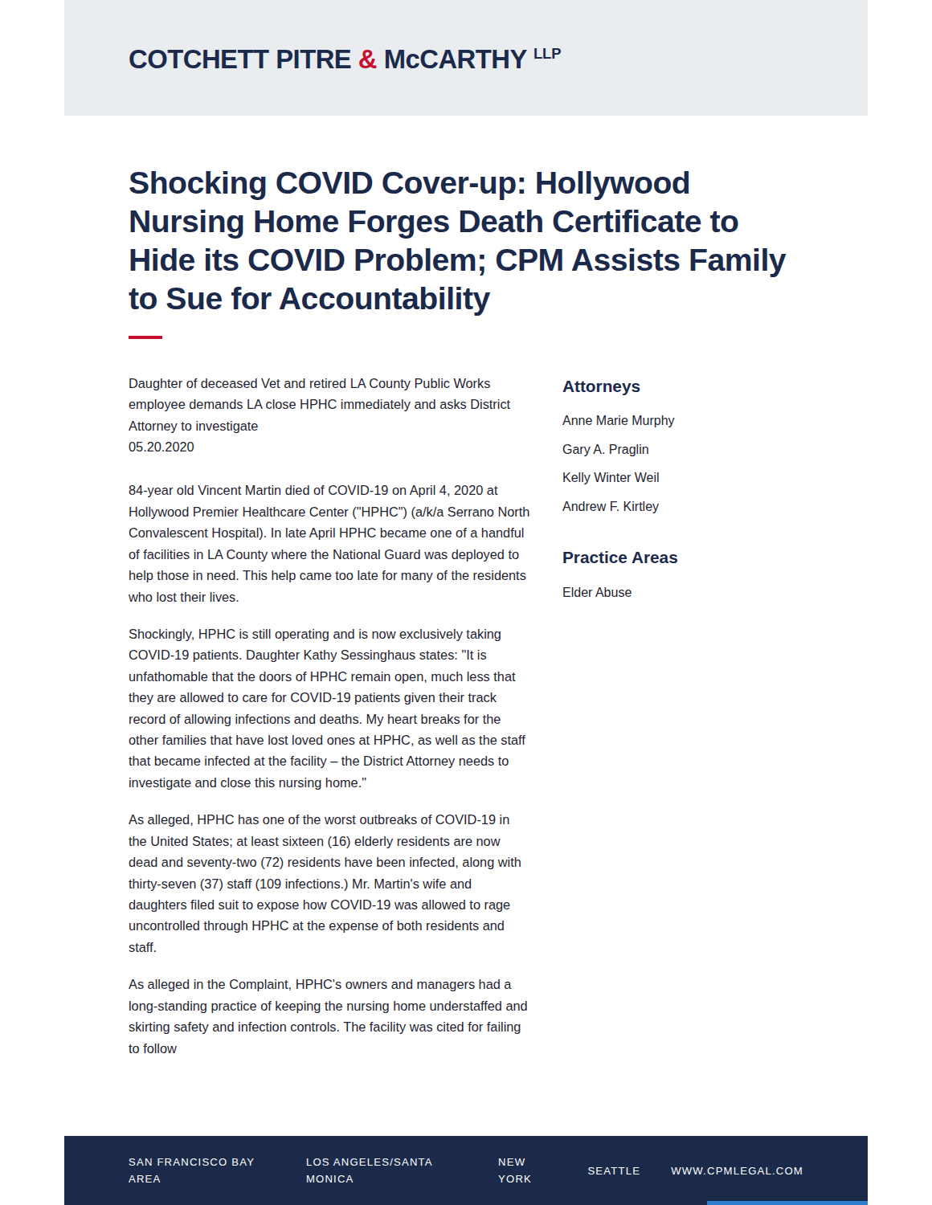COTCHETT PITRE & McCARTHY LLP
Shocking COVID Cover-up: Hollywood Nursing Home Forges Death Certificate to Hide its COVID Problem; CPM Assists Family to Sue for Accountability
Daughter of deceased Vet and retired LA County Public Works employee demands LA close HPHC immediately and asks District Attorney to investigate
05.20.2020
84-year old Vincent Martin died of COVID-19 on April 4, 2020 at Hollywood Premier Healthcare Center ("HPHC") (a/k/a Serrano North Convalescent Hospital). In late April HPHC became one of a handful of facilities in LA County where the National Guard was deployed to help those in need. This help came too late for many of the residents who lost their lives.
Shockingly, HPHC is still operating and is now exclusively taking COVID-19 patients. Daughter Kathy Sessinghaus states: "It is unfathomable that the doors of HPHC remain open, much less that they are allowed to care for COVID-19 patients given their track record of allowing infections and deaths. My heart breaks for the other families that have lost loved ones at HPHC, as well as the staff that became infected at the facility – the District Attorney needs to investigate and close this nursing home."
As alleged, HPHC has one of the worst outbreaks of COVID-19 in the United States; at least sixteen (16) elderly residents are now dead and seventy-two (72) residents have been infected, along with thirty-seven (37) staff (109 infections.) Mr. Martin's wife and daughters filed suit to expose how COVID-19 was allowed to rage uncontrolled through HPHC at the expense of both residents and staff.
As alleged in the Complaint, HPHC's owners and managers had a long-standing practice of keeping the nursing home understaffed and skirting safety and infection controls. The facility was cited for failing to follow
Attorneys
Anne Marie Murphy
Gary A. Praglin
Kelly Winter Weil
Andrew F. Kirtley
Practice Areas
Elder Abuse
San Francisco Bay Area Los Angeles/Santa Monica New York Seattle www.cpmlegal.com